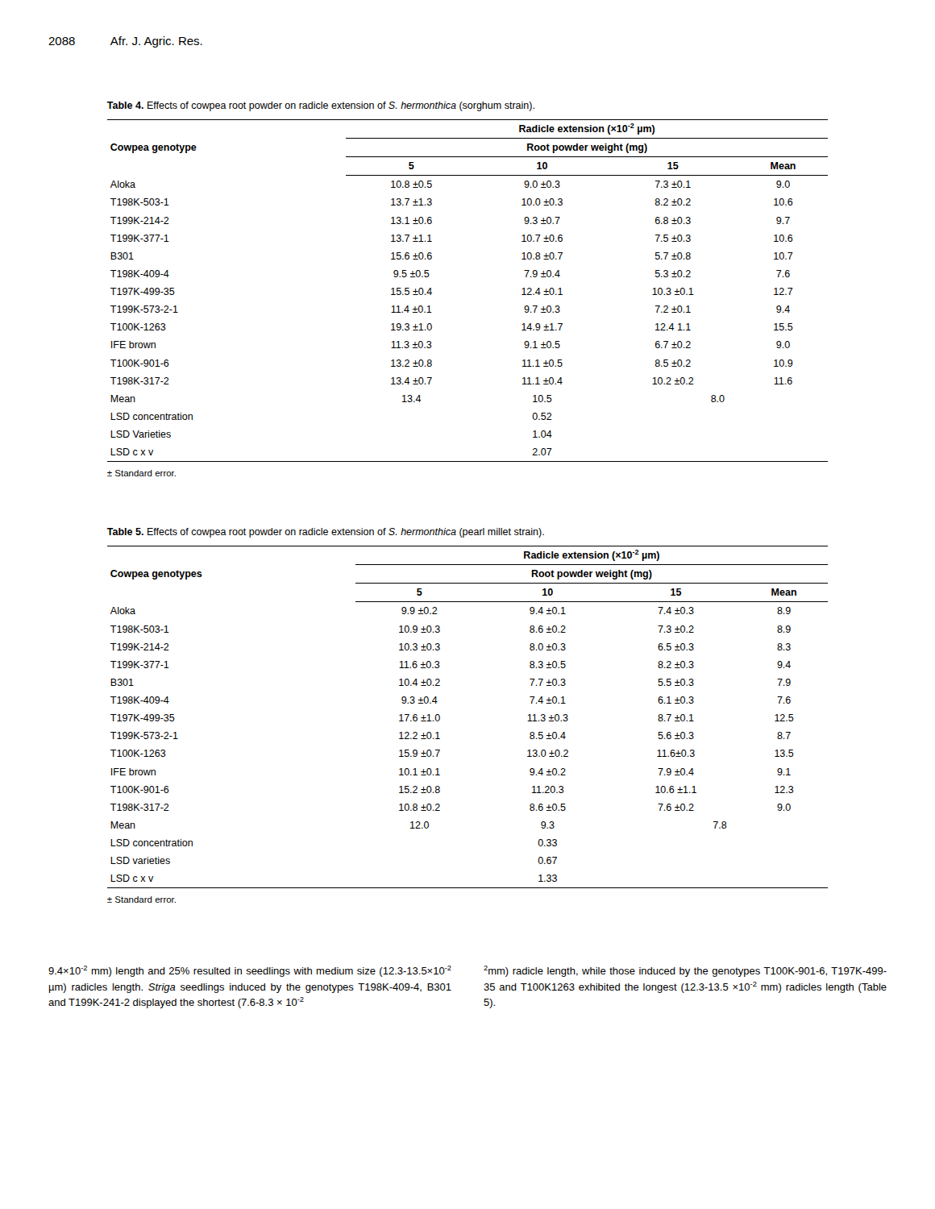2088 Afr. J. Agric. Res.
Table 4. Effects of cowpea root powder on radicle extension of S. hermonthica (sorghum strain).
| Cowpea genotype | Radicle extension (×10 -2 µm) |
| --- | --- |
| Root powder weight (mg) |
| 5 | 10 | 15 | Mean |
| Aloka | 10.8 ±0.5 | 9.0 ±0.3 | 7.3 ±0.1 | 9.0 |
| T198K-503-1 | 13.7 ±1.3 | 10.0 ±0.3 | 8.2 ±0.2 | 10.6 |
| T199K-214-2 | 13.1 ±0.6 | 9.3 ±0.7 | 6.8 ±0.3 | 9.7 |
| T199K-377-1 | 13.7 ±1.1 | 10.7 ±0.6 | 7.5 ±0.3 | 10.6 |
| B301 | 15.6 ±0.6 | 10.8 ±0.7 | 5.7 ±0.8 | 10.7 |
| T198K-409-4 | 9.5 ±0.5 | 7.9 ±0.4 | 5.3 ±0.2 | 7.6 |
| T197K-499-35 | 15.5 ±0.4 | 12.4 ±0.1 | 10.3 ±0.1 | 12.7 |
| T199K-573-2-1 | 11.4 ±0.1 | 9.7 ±0.3 | 7.2 ±0.1 | 9.4 |
| T100K-1263 | 19.3 ±1.0 | 14.9 ±1.7 | 12.4 1.1 | 15.5 |
| IFE brown | 11.3 ±0.3 | 9.1 ±0.5 | 6.7 ±0.2 | 9.0 |
| T100K-901-6 | 13.2 ±0.8 | 11.1 ±0.5 | 8.5 ±0.2 | 10.9 |
| T198K-317-2 | 13.4 ±0.7 | 11.1 ±0.4 | 10.2 ±0.2 | 11.6 |
| Mean | 13.4 | 10.5 | 8.0 |
| LSD concentration | 0.52 | |
| LSD Varieties | 1.04 | |
| LSD c x v | 2.07 | |
± Standard error.
Table 5. Effects of cowpea root powder on radicle extension of S. hermonthica (pearl millet strain).
| Cowpea genotypes | Radicle extension (×10 -2 µm) |
| --- | --- |
| Root powder weight (mg) |
| 5 | 10 | 15 | Mean |
| Aloka | 9.9 ±0.2 | 9.4 ±0.1 | 7.4 ±0.3 | 8.9 |
| T198K-503-1 | 10.9 ±0.3 | 8.6 ±0.2 | 7.3 ±0.2 | 8.9 |
| T199K-214-2 | 10.3 ±0.3 | 8.0 ±0.3 | 6.5 ±0.3 | 8.3 |
| T199K-377-1 | 11.6 ±0.3 | 8.3 ±0.5 | 8.2 ±0.3 | 9.4 |
| B301 | 10.4 ±0.2 | 7.7 ±0.3 | 5.5 ±0.3 | 7.9 |
| T198K-409-4 | 9.3 ±0.4 | 7.4 ±0.1 | 6.1 ±0.3 | 7.6 |
| T197K-499-35 | 17.6 ±1.0 | 11.3 ±0.3 | 8.7 ±0.1 | 12.5 |
| T199K-573-2-1 | 12.2 ±0.1 | 8.5 ±0.4 | 5.6 ±0.3 | 8.7 |
| T100K-1263 | 15.9 ±0.7 | 13.0 ±0.2 | 11.6±0.3 | 13.5 |
| IFE brown | 10.1 ±0.1 | 9.4 ±0.2 | 7.9 ±0.4 | 9.1 |
| T100K-901-6 | 15.2 ±0.8 | 11.20.3 | 10.6 ±1.1 | 12.3 |
| T198K-317-2 | 10.8 ±0.2 | 8.6 ±0.5 | 7.6 ±0.2 | 9.0 |
| Mean | 12.0 | 9.3 | 7.8 |
| LSD concentration | 0.33 | |
| LSD varieties | 0.67 | |
| LSD c x v | 1.33 | |
± Standard error.
9.4×10-2 mm) length and 25% resulted in seedlings with medium size (12.3-13.5×10-2 µm) radicles length. Striga seedlings induced by the genotypes T198K-409-4, B301 and T199K-241-2 displayed the shortest (7.6-8.3 × 10-2
2mm) radicle length, while those induced by the genotypes T100K-901-6, T197K-499-35 and T100K1263 exhibited the longest (12.3-13.5 ×10-2 mm) radicles length (Table 5).